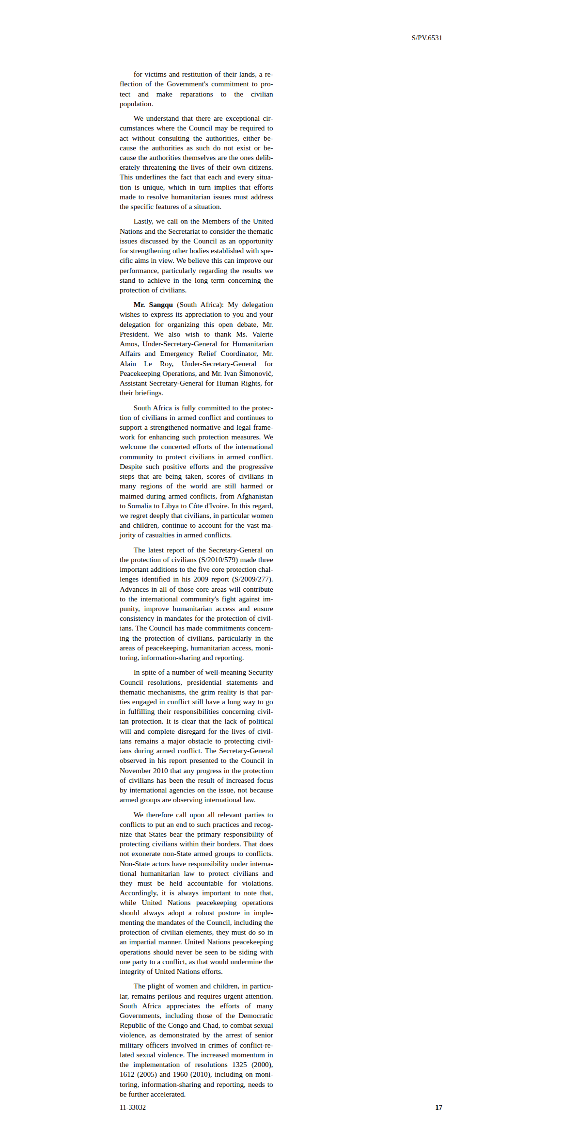S/PV.6531
for victims and restitution of their lands, a reflection of the Government's commitment to protect and make reparations to the civilian population.
We understand that there are exceptional circumstances where the Council may be required to act without consulting the authorities, either because the authorities as such do not exist or because the authorities themselves are the ones deliberately threatening the lives of their own citizens. This underlines the fact that each and every situation is unique, which in turn implies that efforts made to resolve humanitarian issues must address the specific features of a situation.
Lastly, we call on the Members of the United Nations and the Secretariat to consider the thematic issues discussed by the Council as an opportunity for strengthening other bodies established with specific aims in view. We believe this can improve our performance, particularly regarding the results we stand to achieve in the long term concerning the protection of civilians.
Mr. Sangqu (South Africa): My delegation wishes to express its appreciation to you and your delegation for organizing this open debate, Mr. President. We also wish to thank Ms. Valerie Amos, Under-Secretary-General for Humanitarian Affairs and Emergency Relief Coordinator, Mr. Alain Le Roy, Under-Secretary-General for Peacekeeping Operations, and Mr. Ivan Šimonović, Assistant Secretary-General for Human Rights, for their briefings.
South Africa is fully committed to the protection of civilians in armed conflict and continues to support a strengthened normative and legal framework for enhancing such protection measures. We welcome the concerted efforts of the international community to protect civilians in armed conflict. Despite such positive efforts and the progressive steps that are being taken, scores of civilians in many regions of the world are still harmed or maimed during armed conflicts, from Afghanistan to Somalia to Libya to Côte d'Ivoire. In this regard, we regret deeply that civilians, in particular women and children, continue to account for the vast majority of casualties in armed conflicts.
The latest report of the Secretary-General on the protection of civilians (S/2010/579) made three important additions to the five core protection challenges identified in his 2009 report (S/2009/277). Advances in all of those core areas will contribute to the international community's fight against impunity, improve humanitarian access and ensure consistency in mandates for the protection of civilians. The Council has made commitments concerning the protection of civilians, particularly in the areas of peacekeeping, humanitarian access, monitoring, information-sharing and reporting.
In spite of a number of well-meaning Security Council resolutions, presidential statements and thematic mechanisms, the grim reality is that parties engaged in conflict still have a long way to go in fulfilling their responsibilities concerning civilian protection. It is clear that the lack of political will and complete disregard for the lives of civilians remains a major obstacle to protecting civilians during armed conflict. The Secretary-General observed in his report presented to the Council in November 2010 that any progress in the protection of civilians has been the result of increased focus by international agencies on the issue, not because armed groups are observing international law.
We therefore call upon all relevant parties to conflicts to put an end to such practices and recognize that States bear the primary responsibility of protecting civilians within their borders. That does not exonerate non-State armed groups to conflicts. Non-State actors have responsibility under international humanitarian law to protect civilians and they must be held accountable for violations. Accordingly, it is always important to note that, while United Nations peacekeeping operations should always adopt a robust posture in implementing the mandates of the Council, including the protection of civilian elements, they must do so in an impartial manner. United Nations peacekeeping operations should never be seen to be siding with one party to a conflict, as that would undermine the integrity of United Nations efforts.
The plight of women and children, in particular, remains perilous and requires urgent attention. South Africa appreciates the efforts of many Governments, including those of the Democratic Republic of the Congo and Chad, to combat sexual violence, as demonstrated by the arrest of senior military officers involved in crimes of conflict-related sexual violence. The increased momentum in the implementation of resolutions 1325 (2000), 1612 (2005) and 1960 (2010), including on monitoring, information-sharing and reporting, needs to be further accelerated.
11-33032 17